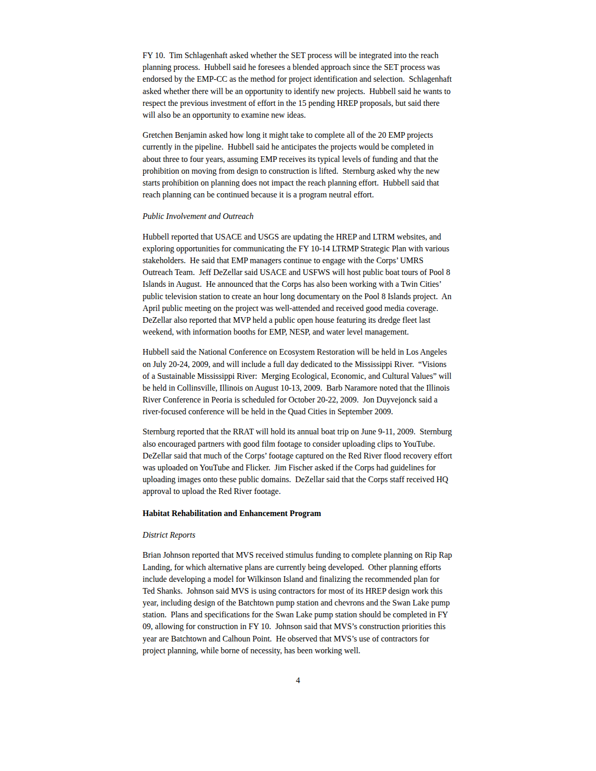FY 10. Tim Schlagenhaft asked whether the SET process will be integrated into the reach planning process. Hubbell said he foresees a blended approach since the SET process was endorsed by the EMP-CC as the method for project identification and selection. Schlagenhaft asked whether there will be an opportunity to identify new projects. Hubbell said he wants to respect the previous investment of effort in the 15 pending HREP proposals, but said there will also be an opportunity to examine new ideas.
Gretchen Benjamin asked how long it might take to complete all of the 20 EMP projects currently in the pipeline. Hubbell said he anticipates the projects would be completed in about three to four years, assuming EMP receives its typical levels of funding and that the prohibition on moving from design to construction is lifted. Sternburg asked why the new starts prohibition on planning does not impact the reach planning effort. Hubbell said that reach planning can be continued because it is a program neutral effort.
Public Involvement and Outreach
Hubbell reported that USACE and USGS are updating the HREP and LTRM websites, and exploring opportunities for communicating the FY 10-14 LTRMP Strategic Plan with various stakeholders. He said that EMP managers continue to engage with the Corps’ UMRS Outreach Team. Jeff DeZellar said USACE and USFWS will host public boat tours of Pool 8 Islands in August. He announced that the Corps has also been working with a Twin Cities’ public television station to create an hour long documentary on the Pool 8 Islands project. An April public meeting on the project was well-attended and received good media coverage. DeZellar also reported that MVP held a public open house featuring its dredge fleet last weekend, with information booths for EMP, NESP, and water level management.
Hubbell said the National Conference on Ecosystem Restoration will be held in Los Angeles on July 20-24, 2009, and will include a full day dedicated to the Mississippi River. “Visions of a Sustainable Mississippi River: Merging Ecological, Economic, and Cultural Values” will be held in Collinsville, Illinois on August 10-13, 2009. Barb Naramore noted that the Illinois River Conference in Peoria is scheduled for October 20-22, 2009. Jon Duyvejonck said a river-focused conference will be held in the Quad Cities in September 2009.
Sternburg reported that the RRAT will hold its annual boat trip on June 9-11, 2009. Sternburg also encouraged partners with good film footage to consider uploading clips to YouTube. DeZellar said that much of the Corps’ footage captured on the Red River flood recovery effort was uploaded on YouTube and Flicker. Jim Fischer asked if the Corps had guidelines for uploading images onto these public domains. DeZellar said that the Corps staff received HQ approval to upload the Red River footage.
Habitat Rehabilitation and Enhancement Program
District Reports
Brian Johnson reported that MVS received stimulus funding to complete planning on Rip Rap Landing, for which alternative plans are currently being developed. Other planning efforts include developing a model for Wilkinson Island and finalizing the recommended plan for Ted Shanks. Johnson said MVS is using contractors for most of its HREP design work this year, including design of the Batchtown pump station and chevrons and the Swan Lake pump station. Plans and specifications for the Swan Lake pump station should be completed in FY 09, allowing for construction in FY 10. Johnson said that MVS’s construction priorities this year are Batchtown and Calhoun Point. He observed that MVS’s use of contractors for project planning, while borne of necessity, has been working well.
4